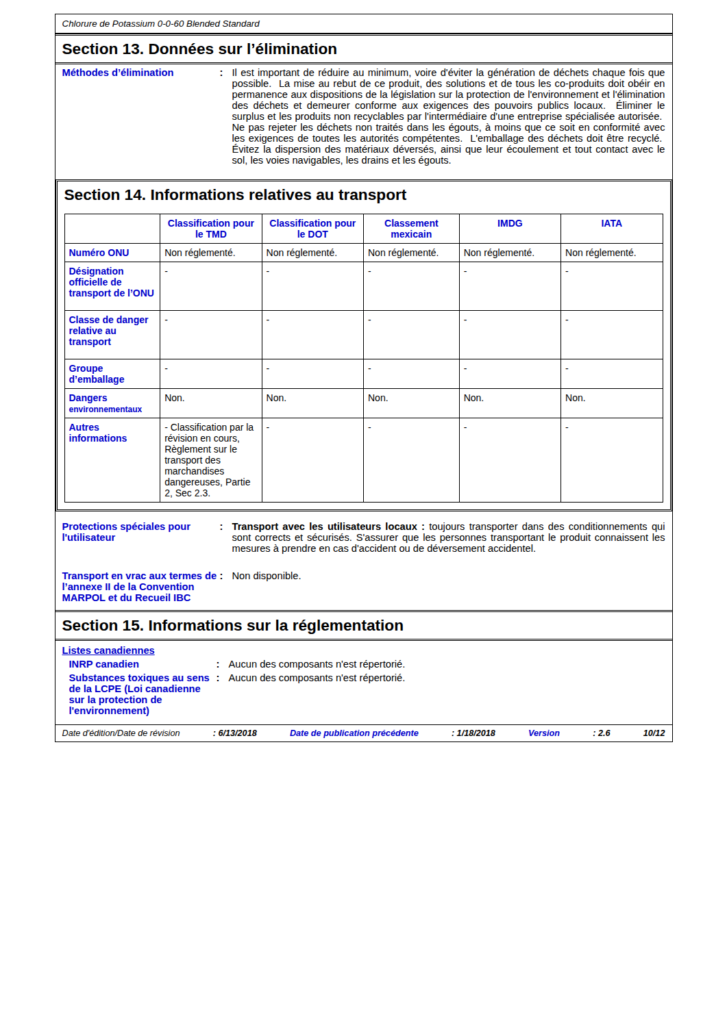Chlorure de Potassium 0-0-60 Blended Standard
Section 13. Données sur l’élimination
Méthodes d’élimination
:
Il est important de réduire au minimum, voire d'éviter la génération de déchets chaque fois que possible. La mise au rebut de ce produit, des solutions et de tous les co-produits doit obéir en permanence aux dispositions de la législation sur la protection de l'environnement et l'élimination des déchets et demeurer conforme aux exigences des pouvoirs publics locaux. Éliminer le surplus et les produits non recyclables par l'intermédiaire d'une entreprise spécialisée autorisée. Ne pas rejeter les déchets non traités dans les égouts, à moins que ce soit en conformité avec les exigences de toutes les autorités compétentes. L'emballage des déchets doit être recyclé. Évitez la dispersion des matériaux déversés, ainsi que leur écoulement et tout contact avec le sol, les voies navigables, les drains et les égouts.
Section 14. Informations relatives au transport
| | Classification pour le TMD | Classification pour le DOT | Classement mexicain | IMDG | IATA |
| --- | --- | --- | --- | --- | --- |
| Numéro ONU | Non réglementé. | Non réglementé. | Non réglementé. | Non réglementé. | Non réglementé. |
| Désignation officielle de transport de l’ONU | - | - | - | - | - |
| Classe de danger relative au transport | - | - | - | - | - |
| Groupe d’emballage | - | - | - | - | - |
| Dangers environnementaux | Non. | Non. | Non. | Non. | Non. |
| Autres informations | - Classification par la révision en cours, Règlement sur le transport des marchandises dangereuses, Partie 2, Sec 2.3. | - | - | - | - |
Protections spéciales pour l'utilisateur
:
Transport avec les utilisateurs locaux : toujours transporter dans des conditionnements qui sont corrects et sécurisés. S'assurer que les personnes transportant le produit connaissent les mesures à prendre en cas d'accident ou de déversement accidentel.
Transport en vrac aux termes de l’annexe II de la Convention MARPOL et du Recueil IBC
:
Non disponible.
Section 15. Informations sur la réglementation
Listes canadiennes
INRP canadien
:
Aucun des composants n'est répertorié.
Substances toxiques au sens de la LCPE (Loi canadienne sur la protection de l'environnement)
:
Aucun des composants n'est répertorié.
Date d'édition/Date de révision
: 6/13/2018
Date de publication précédente
: 1/18/2018
Version
: 2.6
10/12